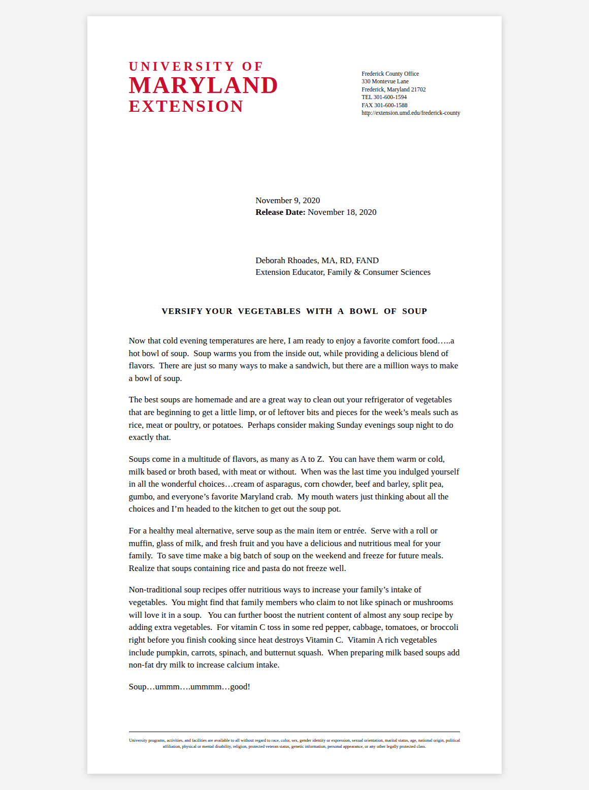UNIVERSITY OF MARYLAND EXTENSION
Frederick County Office
330 Montevue Lane
Frederick, Maryland 21702
TEL 301-600-1594
FAX 301-600-1588
http://extension.umd.edu/frederick-county
November 9, 2020
Release Date: November 18, 2020
Deborah Rhoades, MA, RD, FAND
Extension Educator, Family & Consumer Sciences
Versify Your Vegetables With a Bowl of Soup
Now that cold evening temperatures are here, I am ready to enjoy a favorite comfort food…..a hot bowl of soup. Soup warms you from the inside out, while providing a delicious blend of flavors. There are just so many ways to make a sandwich, but there are a million ways to make a bowl of soup.
The best soups are homemade and are a great way to clean out your refrigerator of vegetables that are beginning to get a little limp, or of leftover bits and pieces for the week’s meals such as rice, meat or poultry, or potatoes. Perhaps consider making Sunday evenings soup night to do exactly that.
Soups come in a multitude of flavors, as many as A to Z. You can have them warm or cold, milk based or broth based, with meat or without. When was the last time you indulged yourself in all the wonderful choices…cream of asparagus, corn chowder, beef and barley, split pea, gumbo, and everyone’s favorite Maryland crab. My mouth waters just thinking about all the choices and I’m headed to the kitchen to get out the soup pot.
For a healthy meal alternative, serve soup as the main item or entrée. Serve with a roll or muffin, glass of milk, and fresh fruit and you have a delicious and nutritious meal for your family. To save time make a big batch of soup on the weekend and freeze for future meals. Realize that soups containing rice and pasta do not freeze well.
Non-traditional soup recipes offer nutritious ways to increase your family’s intake of vegetables. You might find that family members who claim to not like spinach or mushrooms will love it in a soup. You can further boost the nutrient content of almost any soup recipe by adding extra vegetables. For vitamin C toss in some red pepper, cabbage, tomatoes, or broccoli right before you finish cooking since heat destroys Vitamin C. Vitamin A rich vegetables include pumpkin, carrots, spinach, and butternut squash. When preparing milk based soups add non-fat dry milk to increase calcium intake.
Soup…ummm….ummmm…good!
University programs, activities, and facilities are available to all without regard to race, color, sex, gender identity or expression, sexual orientation, marital status, age, national origin, political affiliation, physical or mental disability, religion, protected veteran status, genetic information, personal appearance, or any other legally protected class.